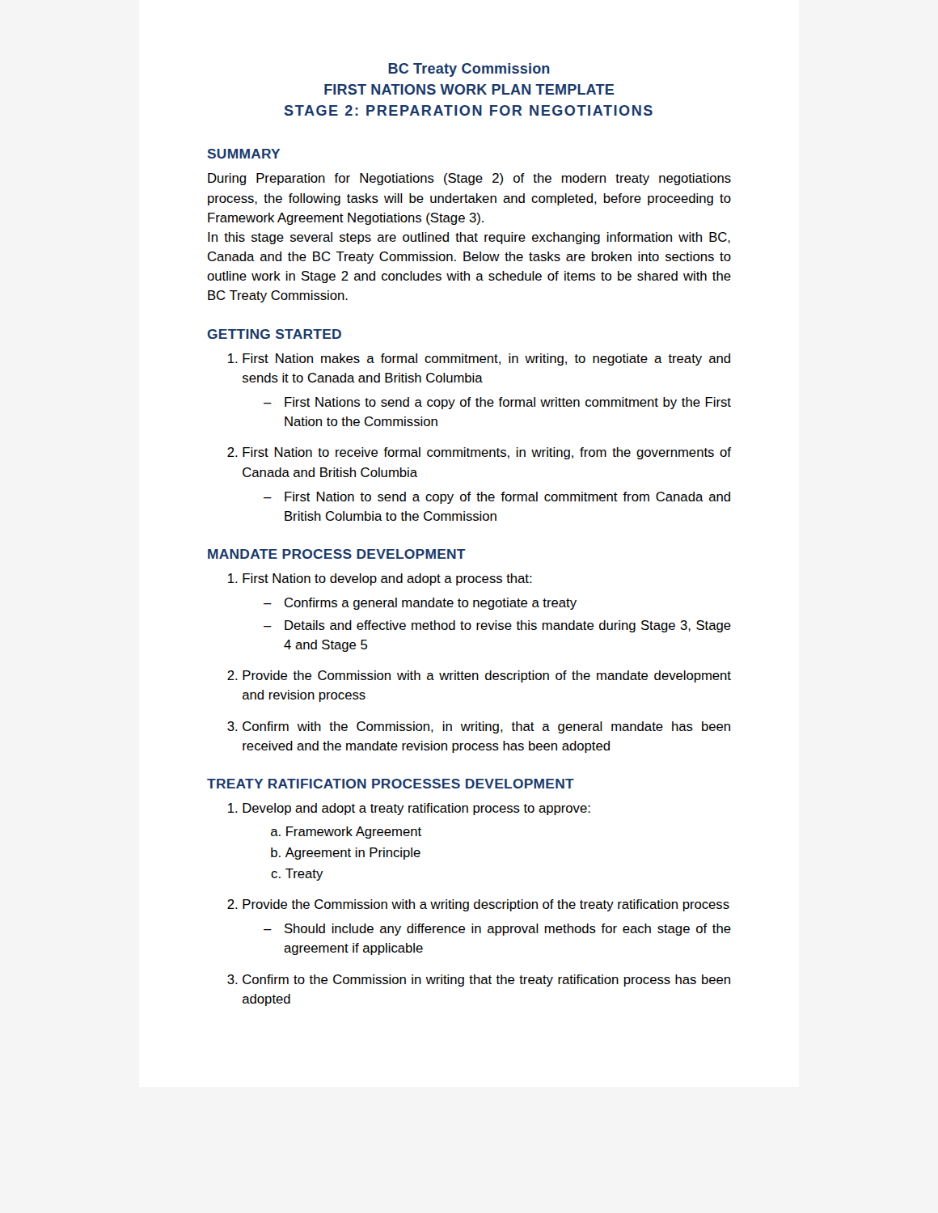BC Treaty Commission
FIRST NATIONS WORK PLAN TEMPLATE
STAGE 2: PREPARATION FOR NEGOTIATIONS
SUMMARY
During Preparation for Negotiations (Stage 2) of the modern treaty negotiations process, the following tasks will be undertaken and completed, before proceeding to Framework Agreement Negotiations (Stage 3).
In this stage several steps are outlined that require exchanging information with BC, Canada and the BC Treaty Commission. Below the tasks are broken into sections to outline work in Stage 2 and concludes with a schedule of items to be shared with the BC Treaty Commission.
GETTING STARTED
First Nation makes a formal commitment, in writing, to negotiate a treaty and sends it to Canada and British Columbia
First Nations to send a copy of the formal written commitment by the First Nation to the Commission
First Nation to receive formal commitments, in writing, from the governments of Canada and British Columbia
First Nation to send a copy of the formal commitment from Canada and British Columbia to the Commission
MANDATE PROCESS DEVELOPMENT
First Nation to develop and adopt a process that:
Confirms a general mandate to negotiate a treaty
Details and effective method to revise this mandate during Stage 3, Stage 4 and Stage 5
Provide the Commission with a written description of the mandate development and revision process
Confirm with the Commission, in writing, that a general mandate has been received and the mandate revision process has been adopted
TREATY RATIFICATION PROCESSES DEVELOPMENT
Develop and adopt a treaty ratification process to approve:
Framework Agreement
Agreement in Principle
Treaty
Provide the Commission with a writing description of the treaty ratification process
Should include any difference in approval methods for each stage of the agreement if applicable
Confirm to the Commission in writing that the treaty ratification process has been adopted